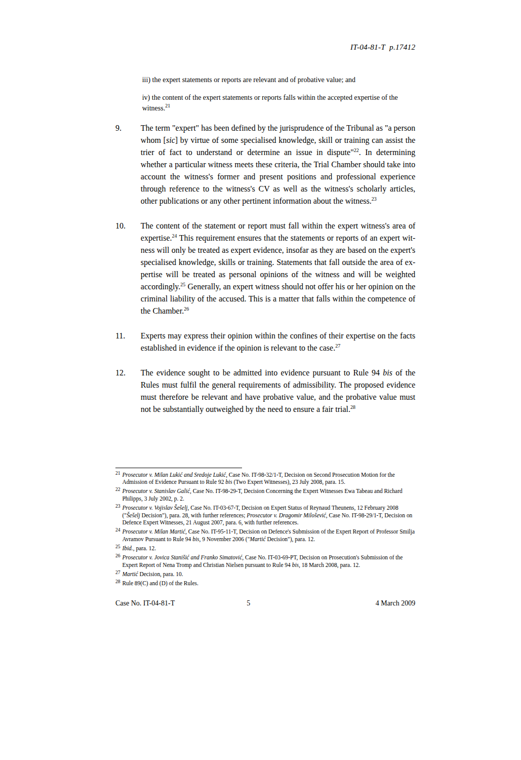IT-04-81-T p.17412
iii) the expert statements or reports are relevant and of probative value; and
iv) the content of the expert statements or reports falls within the accepted expertise of the witness.21
9.
The term "expert" has been defined by the jurisprudence of the Tribunal as "a person whom [sic] by virtue of some specialised knowledge, skill or training can assist the trier of fact to understand or determine an issue in dispute"22. In determining whether a particular witness meets these criteria, the Trial Chamber should take into account the witness's former and present positions and professional experience through reference to the witness's CV as well as the witness's scholarly articles, other publications or any other pertinent information about the witness.23
10.
The content of the statement or report must fall within the expert witness's area of expertise.24 This requirement ensures that the statements or reports of an expert witness will only be treated as expert evidence, insofar as they are based on the expert's specialised knowledge, skills or training. Statements that fall outside the area of expertise will be treated as personal opinions of the witness and will be weighted accordingly.25 Generally, an expert witness should not offer his or her opinion on the criminal liability of the accused. This is a matter that falls within the competence of the Chamber.26
11.
Experts may express their opinion within the confines of their expertise on the facts established in evidence if the opinion is relevant to the case.27
12.
The evidence sought to be admitted into evidence pursuant to Rule 94 bis of the Rules must fulfil the general requirements of admissibility. The proposed evidence must therefore be relevant and have probative value, and the probative value must not be substantially outweighed by the need to ensure a fair trial.28
21 Prosecutor v. Milan Lukić and Sredoje Lukić, Case No. IT-98-32/1-T, Decision on Second Prosecution Motion for the Admission of Evidence Pursuant to Rule 92 bis (Two Expert Witnesses), 23 July 2008, para. 15.
22 Prosecutor v. Stanislav Galić, Case No. IT-98-29-T, Decision Concerning the Expert Witnesses Ewa Tabeau and Richard Philipps, 3 July 2002, p. 2.
23 Prosecutor v. Vojislav Šešelj, Case No. IT-03-67-T, Decision on Expert Status of Reynaud Theunens, 12 February 2008 ("Šešelj Decision"), para. 28, with further references; Prosecutor v. Dragomir Milošević, Case No. IT-98-29/1-T, Decision on Defence Expert Witnesses, 21 August 2007, para. 6, with further references.
24 Prosecutor v. Milan Martić, Case No. IT-95-11-T, Decision on Defence's Submission of the Expert Report of Professor Smilja Avramov Pursuant to Rule 94 bis, 9 November 2006 ("Martić Decision"), para. 12.
25 Ibid., para. 12.
26 Prosecutor v. Jovica Stanišić and Franko Simatović, Case No. IT-03-69-PT, Decision on Prosecution's Submission of the Expert Report of Nena Tromp and Christian Nielsen pursuant to Rule 94 bis, 18 March 2008, para. 12.
27 Martić Decision, para. 10.
28 Rule 89(C) and (D) of the Rules.
Case No. IT-04-81-T
5
4 March 2009